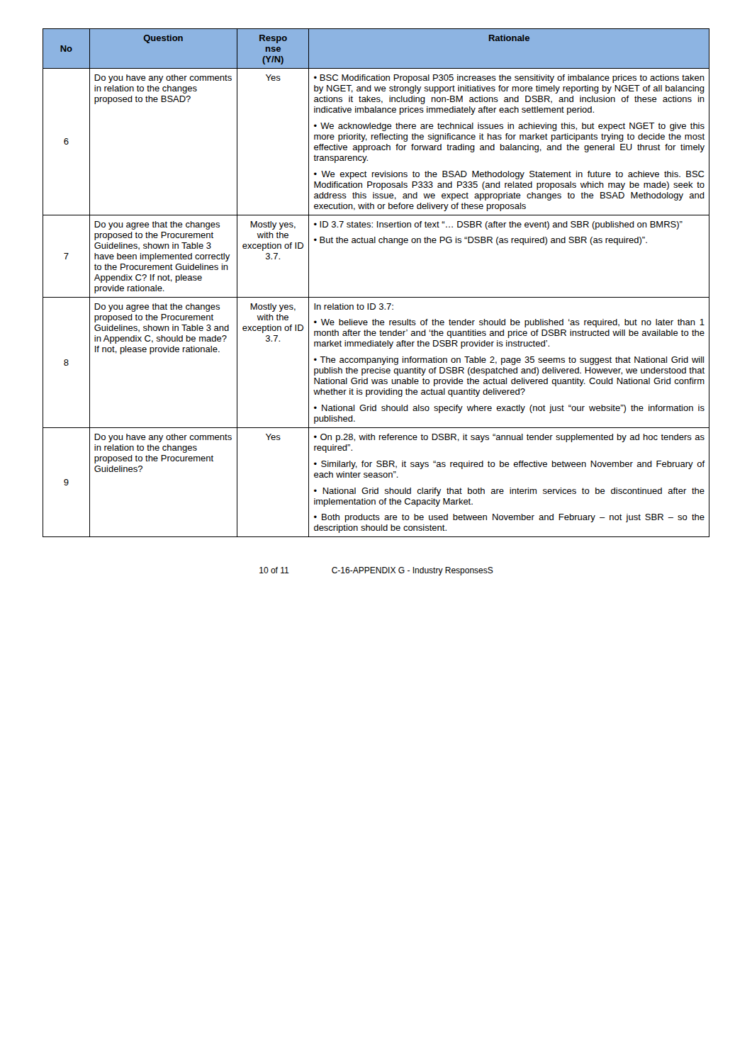| No | Question | Respo nse (Y/N) | Rationale |
| --- | --- | --- | --- |
| 6 | Do you have any other comments in relation to the changes proposed to the BSAD? | Yes | • BSC Modification Proposal P305 increases the sensitivity of imbalance prices to actions taken by NGET, and we strongly support initiatives for more timely reporting by NGET of all balancing actions it takes, including non-BM actions and DSBR, and inclusion of these actions in indicative imbalance prices immediately after each settlement period. • We acknowledge there are technical issues in achieving this, but expect NGET to give this more priority, reflecting the significance it has for market participants trying to decide the most effective approach for forward trading and balancing, and the general EU thrust for timely transparency. • We expect revisions to the BSAD Methodology Statement in future to achieve this. BSC Modification Proposals P333 and P335 (and related proposals which may be made) seek to address this issue, and we expect appropriate changes to the BSAD Methodology and execution, with or before delivery of these proposals |
| 7 | Do you agree that the changes proposed to the Procurement Guidelines, shown in Table 3 have been implemented correctly to the Procurement Guidelines in Appendix C? If not, please provide rationale. | Mostly yes, with the exception of ID 3.7. | • ID 3.7 states: Insertion of text “… DSBR (after the event) and SBR (published on BMRS)” • But the actual change on the PG is “DSBR (as required) and SBR (as required)”. |
| 8 | Do you agree that the changes proposed to the Procurement Guidelines, shown in Table 3 and in Appendix C, should be made? If not, please provide rationale. | Mostly yes, with the exception of ID 3.7. | In relation to ID 3.7: • We believe the results of the tender should be published ‘as required, but no later than 1 month after the tender’ and ‘the quantities and price of DSBR instructed will be available to the market immediately after the DSBR provider is instructed’. • The accompanying information on Table 2, page 35 seems to suggest that National Grid will publish the precise quantity of DSBR (despatched and) delivered. However, we understood that National Grid was unable to provide the actual delivered quantity. Could National Grid confirm whether it is providing the actual quantity delivered? • National Grid should also specify where exactly (not just “our website”) the information is published. |
| 9 | Do you have any other comments in relation to the changes proposed to the Procurement Guidelines? | Yes | • On p.28, with reference to DSBR, it says “annual tender supplemented by ad hoc tenders as required”. • Similarly, for SBR, it says “as required to be effective between November and February of each winter season”. • National Grid should clarify that both are interim services to be discontinued after the implementation of the Capacity Market. • Both products are to be used between November and February – not just SBR – so the description should be consistent. |
10 of 11 C-16-APPENDIX G - Industry ResponsesS